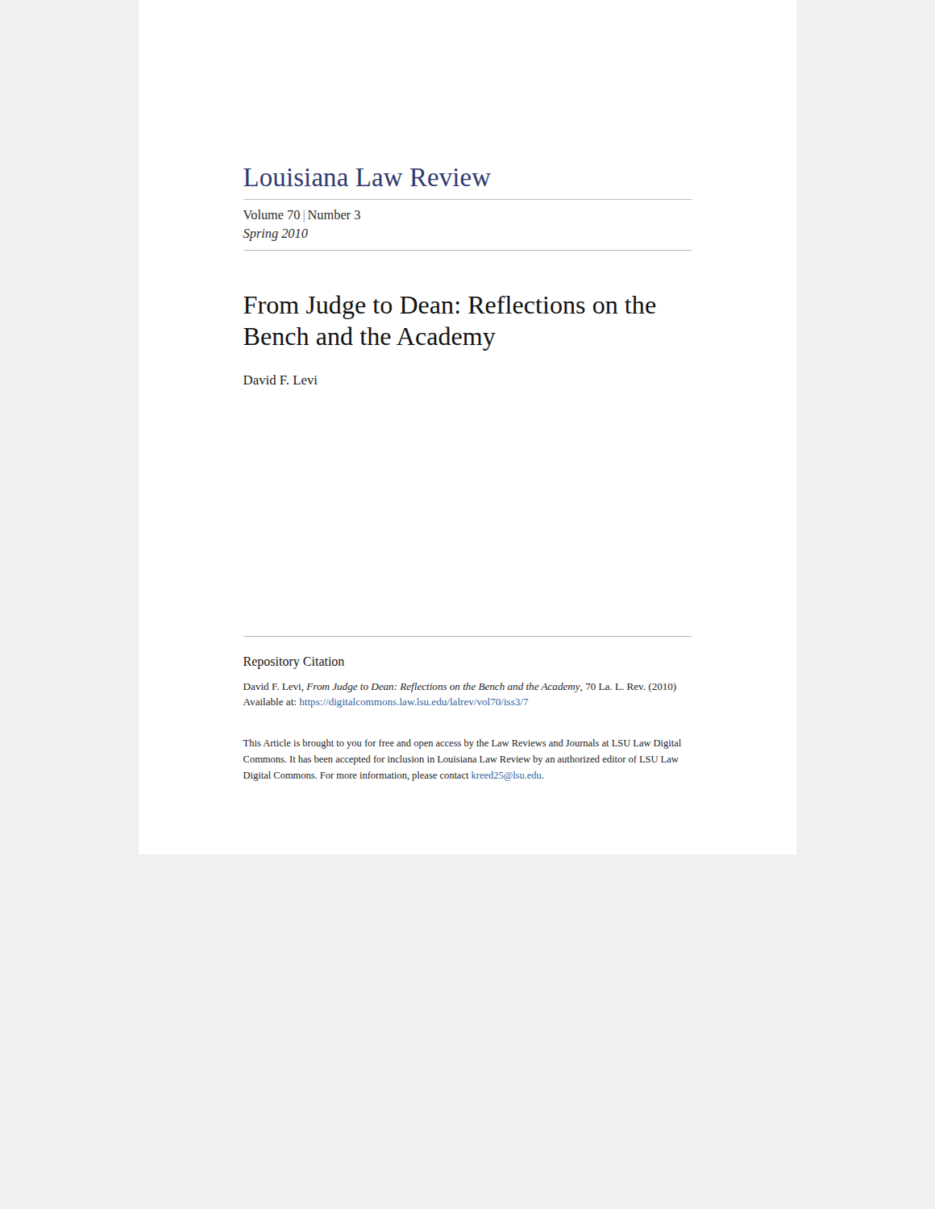Louisiana Law Review
Volume 70|Number 3 Spring 2010
From Judge to Dean: Reflections on the Bench and the Academy
David F. Levi
Repository Citation
David F. Levi, From Judge to Dean: Reflections on the Bench and the Academy, 70 La. L. Rev. (2010)
Available at: https://digitalcommons.law.lsu.edu/lalrev/vol70/iss3/7
This Article is brought to you for free and open access by the Law Reviews and Journals at LSU Law Digital Commons. It has been accepted for inclusion in Louisiana Law Review by an authorized editor of LSU Law Digital Commons. For more information, please contact kreed25@lsu.edu.